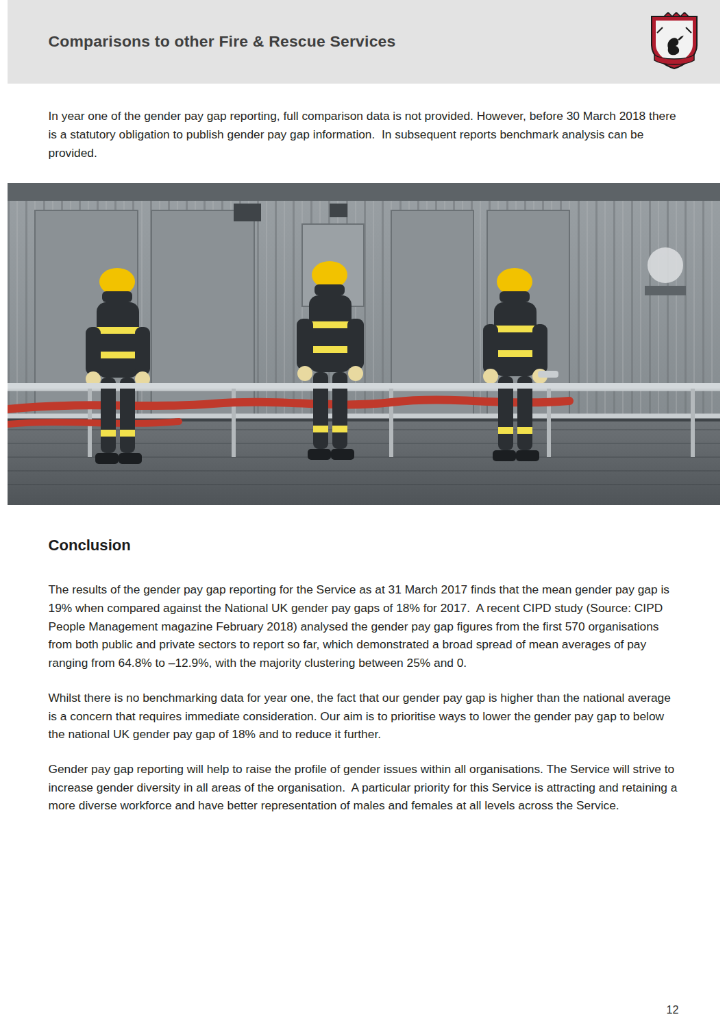Comparisons to other Fire & Rescue Services
In year one of the gender pay gap reporting, full comparison data is not provided. However, before 30 March 2018 there is a statutory obligation to publish gender pay gap information. In subsequent reports benchmark analysis can be provided.
Conclusion
The results of the gender pay gap reporting for the Service as at 31 March 2017 finds that the mean gender pay gap is 19% when compared against the National UK gender pay gaps of 18% for 2017. A recent CIPD study (Source: CIPD People Management magazine February 2018) analysed the gender pay gap figures from the first 570 organisations from both public and private sectors to report so far, which demonstrated a broad spread of mean averages of pay ranging from 64.8% to –12.9%, with the majority clustering between 25% and 0.
Whilst there is no benchmarking data for year one, the fact that our gender pay gap is higher than the national average is a concern that requires immediate consideration. Our aim is to prioritise ways to lower the gender pay gap to below the national UK gender pay gap of 18% and to reduce it further.
Gender pay gap reporting will help to raise the profile of gender issues within all organisations. The Service will strive to increase gender diversity in all areas of the organisation. A particular priority for this Service is attracting and retaining a more diverse workforce and have better representation of males and females at all levels across the Service.
12